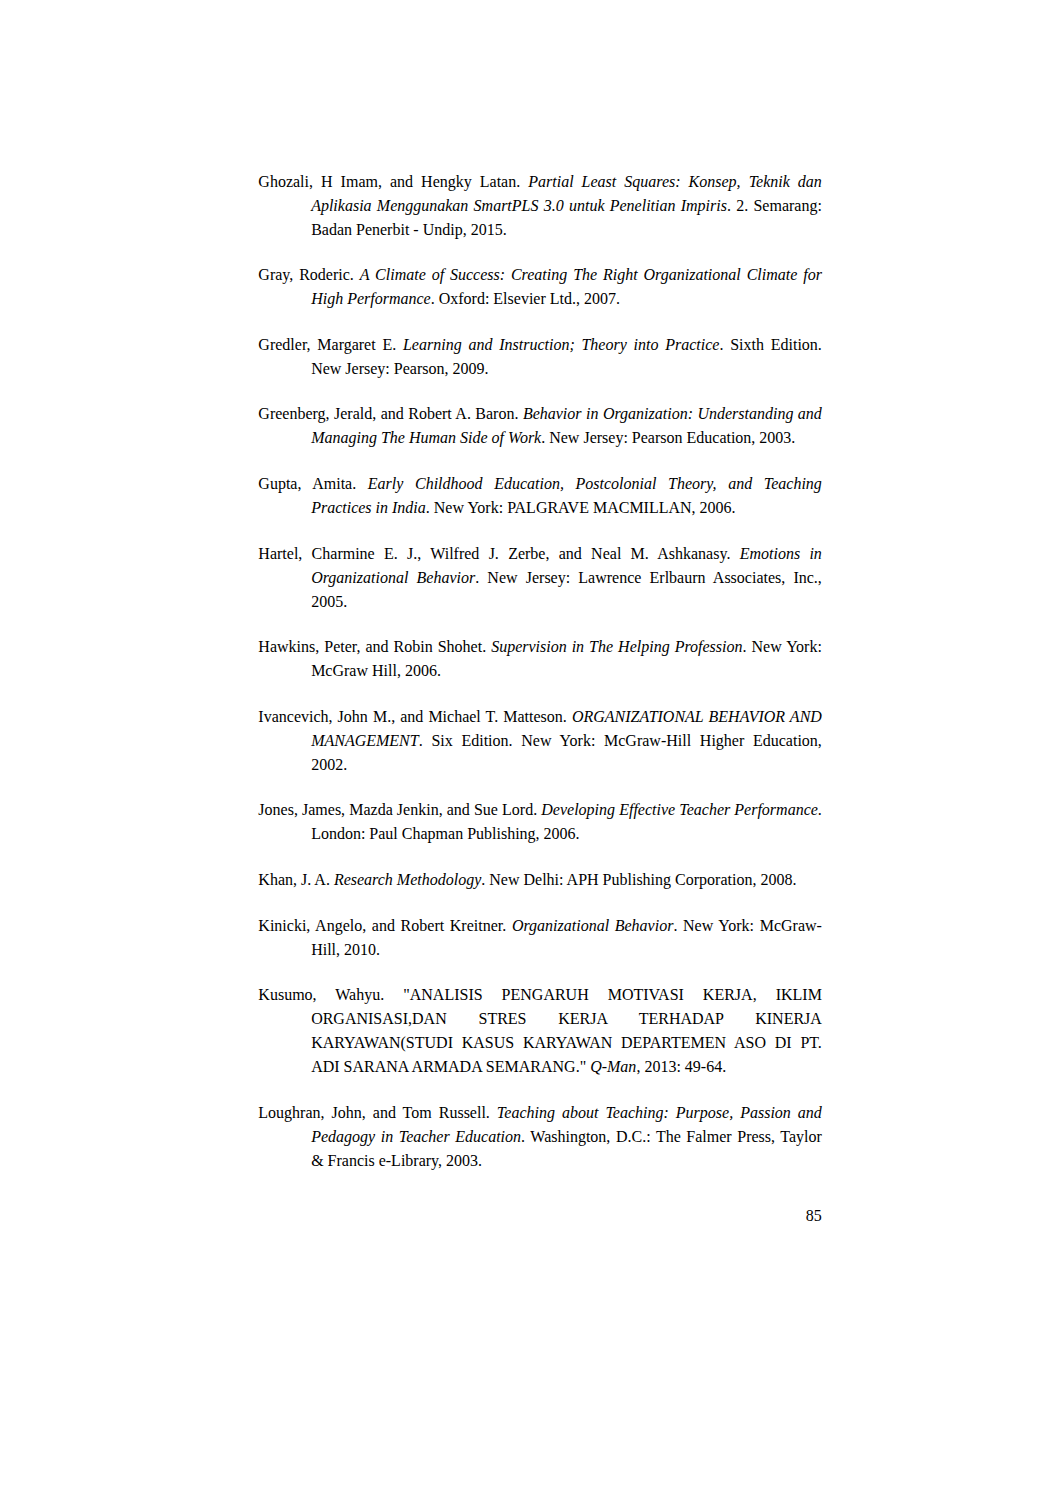Ghozali, H Imam, and Hengky Latan. Partial Least Squares: Konsep, Teknik dan Aplikasia Menggunakan SmartPLS 3.0 untuk Penelitian Impiris. 2. Semarang: Badan Penerbit - Undip, 2015.
Gray, Roderic. A Climate of Success: Creating The Right Organizational Climate for High Performance. Oxford: Elsevier Ltd., 2007.
Gredler, Margaret E. Learning and Instruction; Theory into Practice. Sixth Edition. New Jersey: Pearson, 2009.
Greenberg, Jerald, and Robert A. Baron. Behavior in Organization: Understanding and Managing The Human Side of Work. New Jersey: Pearson Education, 2003.
Gupta, Amita. Early Childhood Education, Postcolonial Theory, and Teaching Practices in India. New York: PALGRAVE MACMILLAN, 2006.
Hartel, Charmine E. J., Wilfred J. Zerbe, and Neal M. Ashkanasy. Emotions in Organizational Behavior. New Jersey: Lawrence Erlbaurn Associates, Inc., 2005.
Hawkins, Peter, and Robin Shohet. Supervision in The Helping Profession. New York: McGraw Hill, 2006.
Ivancevich, John M., and Michael T. Matteson. ORGANIZATIONAL BEHAVIOR AND MANAGEMENT. Six Edition. New York: McGraw-Hill Higher Education, 2002.
Jones, James, Mazda Jenkin, and Sue Lord. Developing Effective Teacher Performance. London: Paul Chapman Publishing, 2006.
Khan, J. A. Research Methodology. New Delhi: APH Publishing Corporation, 2008.
Kinicki, Angelo, and Robert Kreitner. Organizational Behavior. New York: McGraw-Hill, 2010.
Kusumo, Wahyu. "ANALISIS PENGARUH MOTIVASI KERJA, IKLIM ORGANISASI,DAN STRES KERJA TERHADAP KINERJA KARYAWAN(STUDI KASUS KARYAWAN DEPARTEMEN ASO DI PT. ADI SARANA ARMADA SEMARANG." Q-Man, 2013: 49-64.
Loughran, John, and Tom Russell. Teaching about Teaching: Purpose, Passion and Pedagogy in Teacher Education. Washington, D.C.: The Falmer Press, Taylor & Francis e-Library, 2003.
85